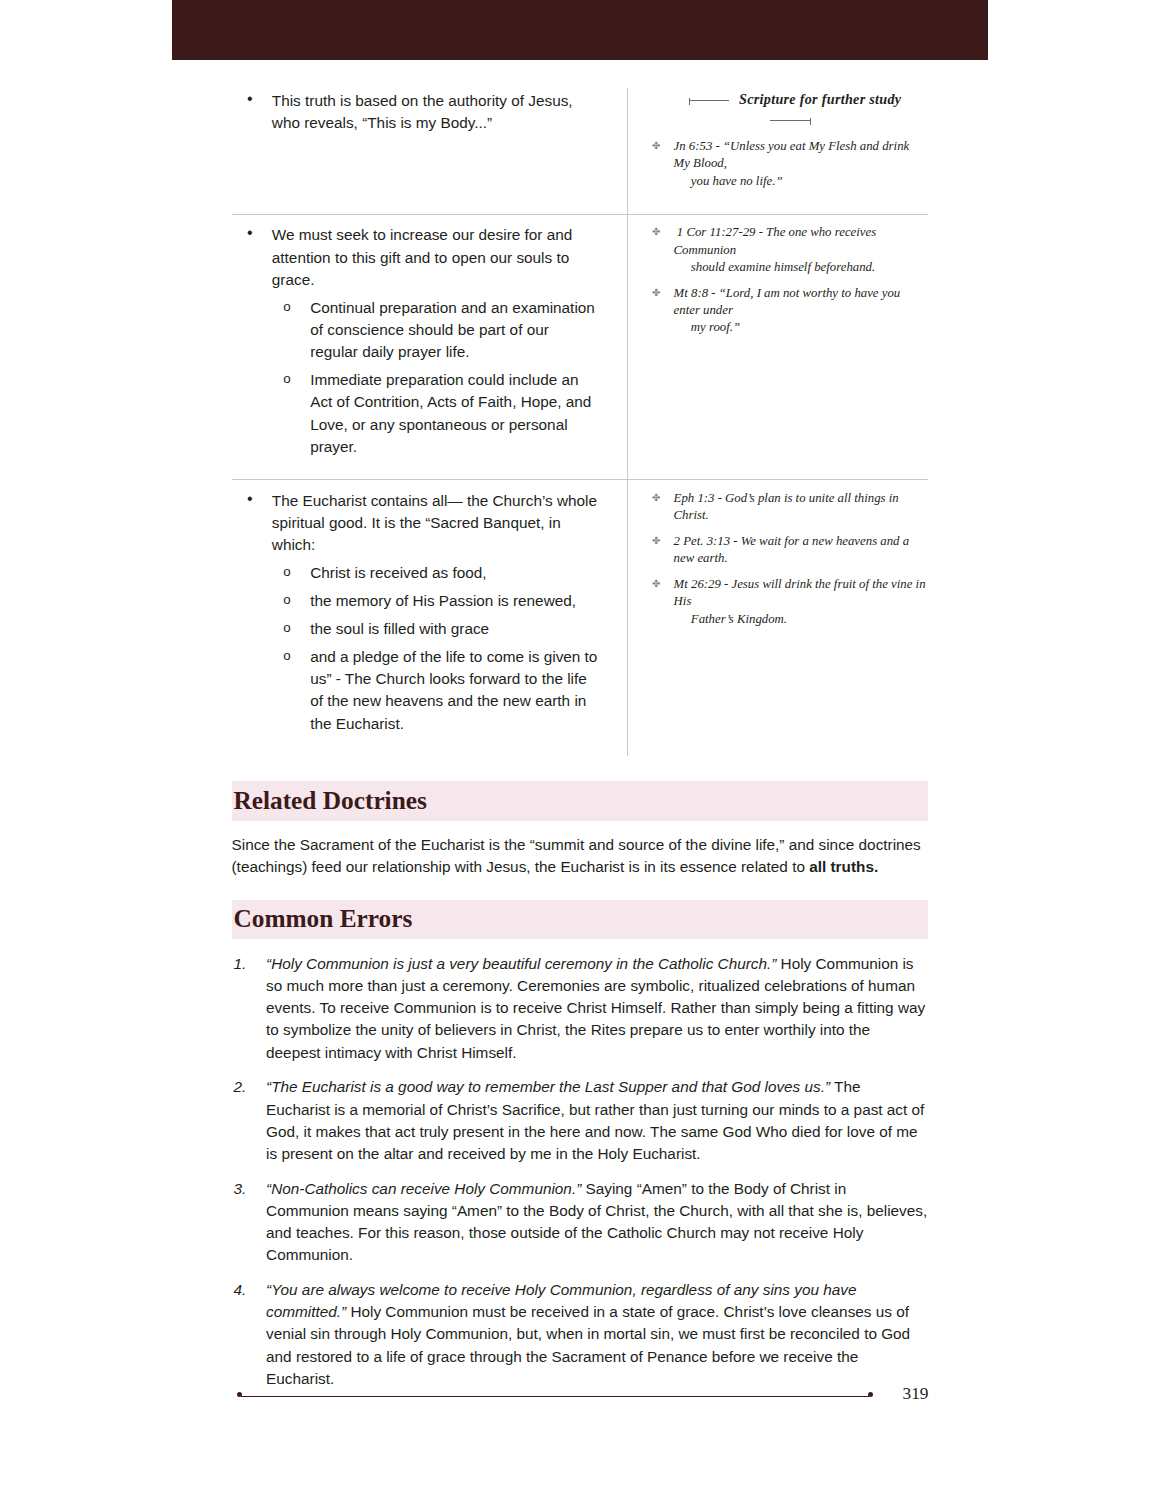| This truth is based on the authority of Jesus, who reveals, “This is my Body...” | Scripture for further study Jn 6:53 - “Unless you eat My Flesh and drink My Blood, you have no life.” |
| We must seek to increase our desire for and attention to this gift and to open our souls to grace. Continual preparation and an examination of conscience should be part of our regular daily prayer life. Immediate preparation could include an Act of Contrition, Acts of Faith, Hope, and Love, or any spontaneous or personal prayer. | 1 Cor 11:27-29 - The one who receives Communion should examine himself beforehand. Mt 8:8 - “Lord, I am not worthy to have you enter under my roof.” |
| The Eucharist contains all— the Church’s whole spiritual good. It is the “Sacred Banquet, in which: Christ is received as food, the memory of His Passion is renewed, the soul is filled with grace and a pledge of the life to come is given to us” - The Church looks forward to the life of the new heavens and the new earth in the Eucharist. | Eph 1:3 - God’s plan is to unite all things in Christ. 2 Pet. 3:13 - We wait for a new heavens and a new earth. Mt 26:29 - Jesus will drink the fruit of the vine in His Father’s Kingdom. |
Related Doctrines
Since the Sacrament of the Eucharist is the “summit and source of the divine life,” and since doctrines (teachings) feed our relationship with Jesus, the Eucharist is in its essence related to all truths.
Common Errors
“Holy Communion is just a very beautiful ceremony in the Catholic Church.” Holy Communion is so much more than just a ceremony. Ceremonies are symbolic, ritualized celebrations of human events. To receive Communion is to receive Christ Himself. Rather than simply being a fitting way to symbolize the unity of believers in Christ, the Rites prepare us to enter worthily into the deepest intimacy with Christ Himself.
“The Eucharist is a good way to remember the Last Supper and that God loves us.” The Eucharist is a memorial of Christ’s Sacrifice, but rather than just turning our minds to a past act of God, it makes that act truly present in the here and now. The same God Who died for love of me is present on the altar and received by me in the Holy Eucharist.
“Non-Catholics can receive Holy Communion.” Saying “Amen” to the Body of Christ in Communion means saying “Amen” to the Body of Christ, the Church, with all that she is, believes, and teaches. For this reason, those outside of the Catholic Church may not receive Holy Communion.
“You are always welcome to receive Holy Communion, regardless of any sins you have committed.” Holy Communion must be received in a state of grace. Christ’s love cleanses us of venial sin through Holy Communion, but, when in mortal sin, we must first be reconciled to God and restored to a life of grace through the Sacrament of Penance before we receive the Eucharist.
319